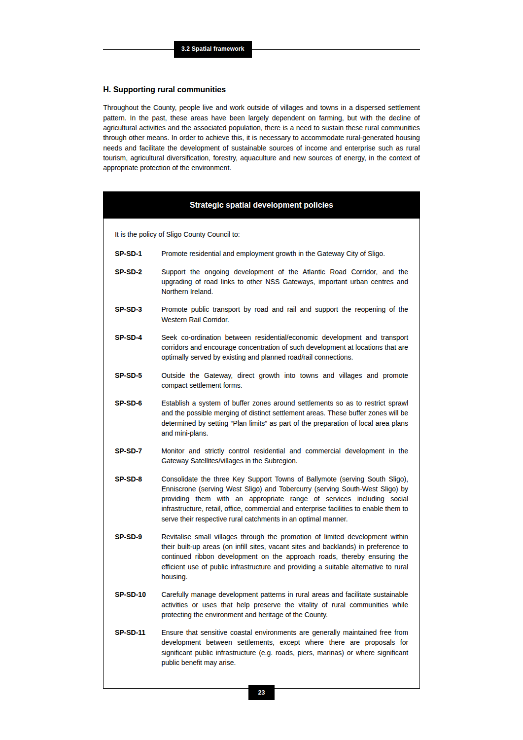3.2 Spatial framework
H. Supporting rural communities
Throughout the County, people live and work outside of villages and towns in a dispersed settlement pattern. In the past, these areas have been largely dependent on farming, but with the decline of agricultural activities and the associated population, there is a need to sustain these rural communities through other means. In order to achieve this, it is necessary to accommodate rural-generated housing needs and facilitate the development of sustainable sources of income and enterprise such as rural tourism, agricultural diversification, forestry, aquaculture and new sources of energy, in the context of appropriate protection of the environment.
Strategic spatial development policies
It is the policy of Sligo County Council to:
| SP-SD-1 | Promote residential and employment growth in the Gateway City of Sligo. |
| SP-SD-2 | Support the ongoing development of the Atlantic Road Corridor, and the upgrading of road links to other NSS Gateways, important urban centres and Northern Ireland. |
| SP-SD-3 | Promote public transport by road and rail and support the reopening of the Western Rail Corridor. |
| SP-SD-4 | Seek co-ordination between residential/economic development and transport corridors and encourage concentration of such development at locations that are optimally served by existing and planned road/rail connections. |
| SP-SD-5 | Outside the Gateway, direct growth into towns and villages and promote compact settlement forms. |
| SP-SD-6 | Establish a system of buffer zones around settlements so as to restrict sprawl and the possible merging of distinct settlement areas. These buffer zones will be determined by setting “Plan limits” as part of the preparation of local area plans and mini-plans. |
| SP-SD-7 | Monitor and strictly control residential and commercial development in the Gateway Satellites/villages in the Subregion. |
| SP-SD-8 | Consolidate the three Key Support Towns of Ballymote (serving South Sligo), Enniscrone (serving West Sligo) and Tobercurry (serving South-West Sligo) by providing them with an appropriate range of services including social infrastructure, retail, office, commercial and enterprise facilities to enable them to serve their respective rural catchments in an optimal manner. |
| SP-SD-9 | Revitalise small villages through the promotion of limited development within their built-up areas (on infill sites, vacant sites and backlands) in preference to continued ribbon development on the approach roads, thereby ensuring the efficient use of public infrastructure and providing a suitable alternative to rural housing. |
| SP-SD-10 | Carefully manage development patterns in rural areas and facilitate sustainable activities or uses that help preserve the vitality of rural communities while protecting the environment and heritage of the County. |
| SP-SD-11 | Ensure that sensitive coastal environments are generally maintained free from development between settlements, except where there are proposals for significant public infrastructure (e.g. roads, piers, marinas) or where significant public benefit may arise. |
23